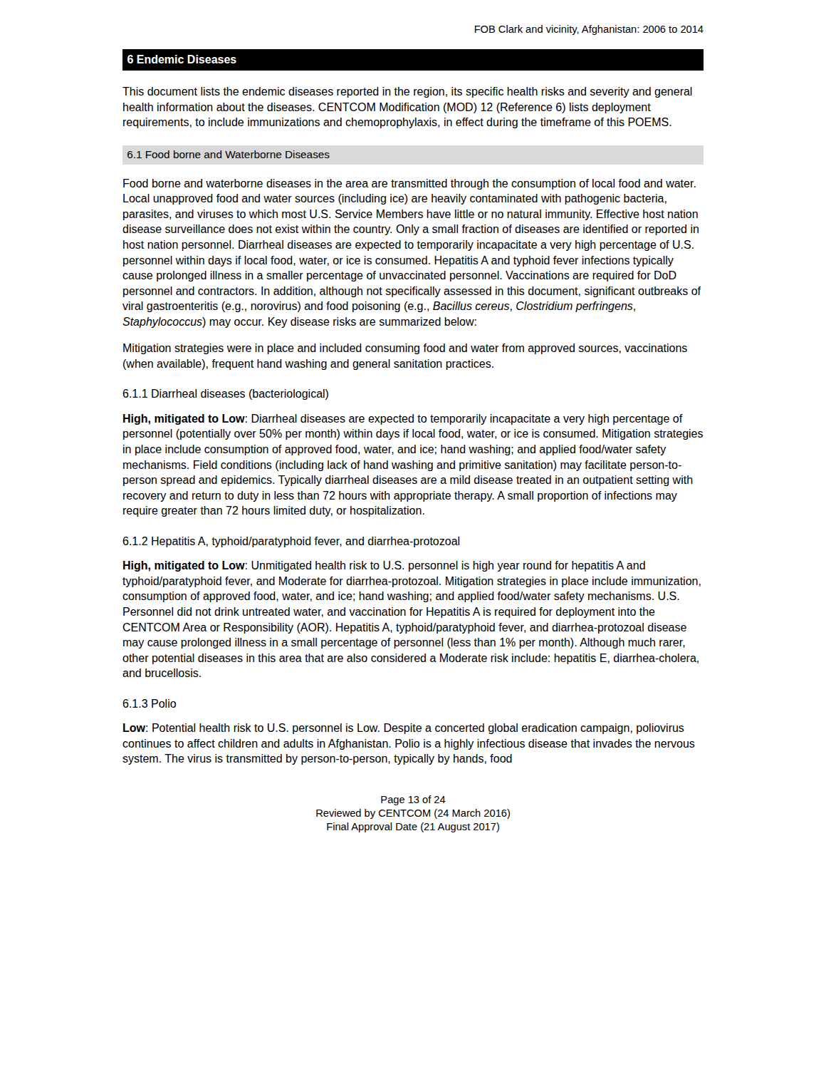FOB Clark and vicinity, Afghanistan: 2006 to 2014
6 Endemic Diseases
This document lists the endemic diseases reported in the region, its specific health risks and severity and general health information about the diseases. CENTCOM Modification (MOD) 12 (Reference 6) lists deployment requirements, to include immunizations and chemoprophylaxis, in effect during the timeframe of this POEMS.
6.1 Food borne and Waterborne Diseases
Food borne and waterborne diseases in the area are transmitted through the consumption of local food and water. Local unapproved food and water sources (including ice) are heavily contaminated with pathogenic bacteria, parasites, and viruses to which most U.S. Service Members have little or no natural immunity. Effective host nation disease surveillance does not exist within the country. Only a small fraction of diseases are identified or reported in host nation personnel. Diarrheal diseases are expected to temporarily incapacitate a very high percentage of U.S. personnel within days if local food, water, or ice is consumed. Hepatitis A and typhoid fever infections typically cause prolonged illness in a smaller percentage of unvaccinated personnel. Vaccinations are required for DoD personnel and contractors. In addition, although not specifically assessed in this document, significant outbreaks of viral gastroenteritis (e.g., norovirus) and food poisoning (e.g., Bacillus cereus, Clostridium perfringens, Staphylococcus) may occur. Key disease risks are summarized below:
Mitigation strategies were in place and included consuming food and water from approved sources, vaccinations (when available), frequent hand washing and general sanitation practices.
6.1.1 Diarrheal diseases (bacteriological)
High, mitigated to Low: Diarrheal diseases are expected to temporarily incapacitate a very high percentage of personnel (potentially over 50% per month) within days if local food, water, or ice is consumed. Mitigation strategies in place include consumption of approved food, water, and ice; hand washing; and applied food/water safety mechanisms. Field conditions (including lack of hand washing and primitive sanitation) may facilitate person-to-person spread and epidemics. Typically diarrheal diseases are a mild disease treated in an outpatient setting with recovery and return to duty in less than 72 hours with appropriate therapy. A small proportion of infections may require greater than 72 hours limited duty, or hospitalization.
6.1.2 Hepatitis A, typhoid/paratyphoid fever, and diarrhea-protozoal
High, mitigated to Low: Unmitigated health risk to U.S. personnel is high year round for hepatitis A and typhoid/paratyphoid fever, and Moderate for diarrhea-protozoal. Mitigation strategies in place include immunization, consumption of approved food, water, and ice; hand washing; and applied food/water safety mechanisms. U.S. Personnel did not drink untreated water, and vaccination for Hepatitis A is required for deployment into the CENTCOM Area or Responsibility (AOR). Hepatitis A, typhoid/paratyphoid fever, and diarrhea-protozoal disease may cause prolonged illness in a small percentage of personnel (less than 1% per month). Although much rarer, other potential diseases in this area that are also considered a Moderate risk include: hepatitis E, diarrhea-cholera, and brucellosis.
6.1.3 Polio
Low: Potential health risk to U.S. personnel is Low. Despite a concerted global eradication campaign, poliovirus continues to affect children and adults in Afghanistan. Polio is a highly infectious disease that invades the nervous system. The virus is transmitted by person-to-person, typically by hands, food
Page 13 of 24
Reviewed by CENTCOM (24 March 2016)
Final Approval Date (21 August 2017)